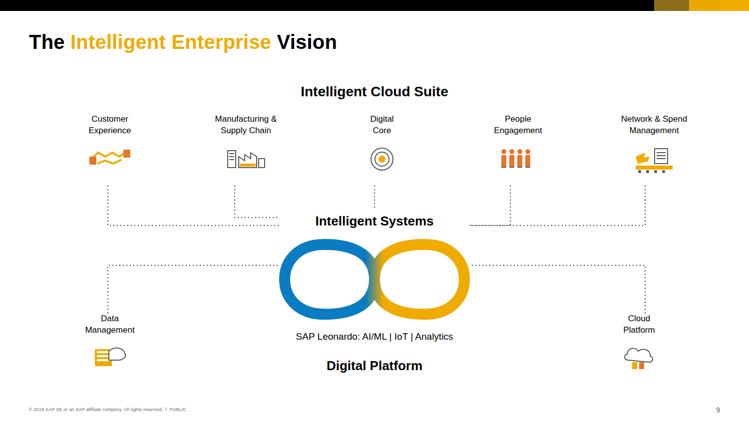The Intelligent Enterprise Vision
Intelligent Cloud Suite
Customer
Experience
Manufacturing &
Supply Chain
Digital
Core
People
Engagement
Network & Spend
Management
Intelligent Systems
Data
Management
Cloud
Platform
SAP Leonardo: AI/ML | IoT | Analytics
Digital Platform
© 2018 SAP SE or an SAP affiliate company. All rights reserved. ǀ PUBLIC
9